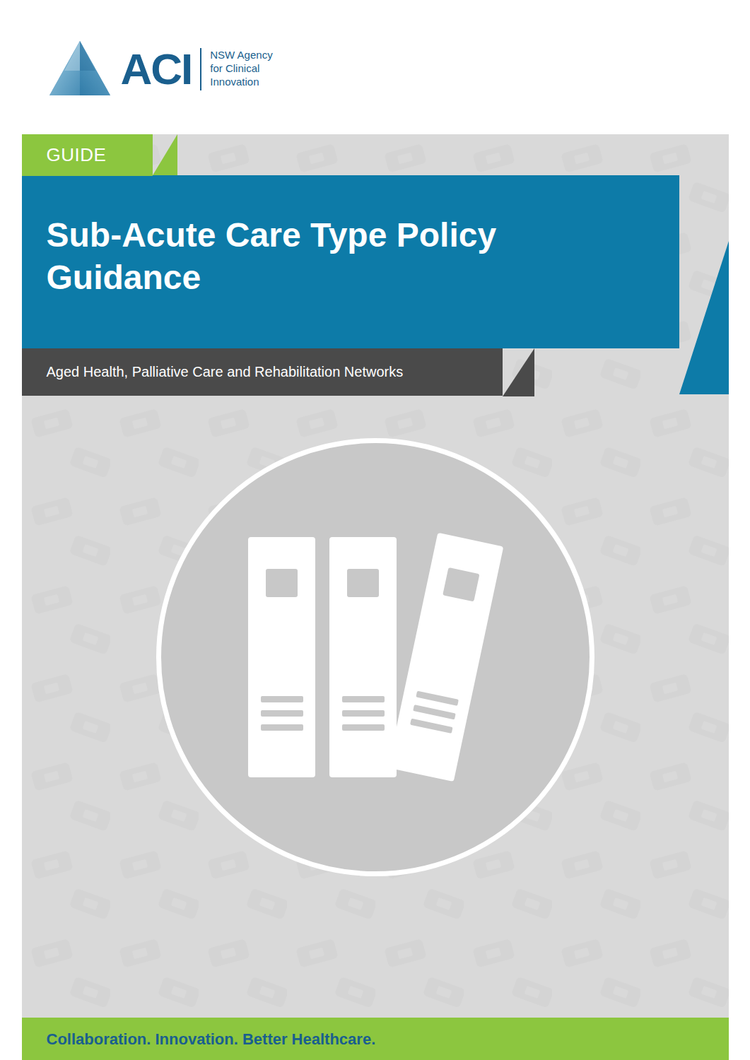ACI
NSW Agency
for Clinical
Innovation
GUIDE
Sub-Acute Care Type Policy Guidance
Aged Health, Palliative Care and Rehabilitation Networks
Collaboration. Innovation. Better Healthcare.